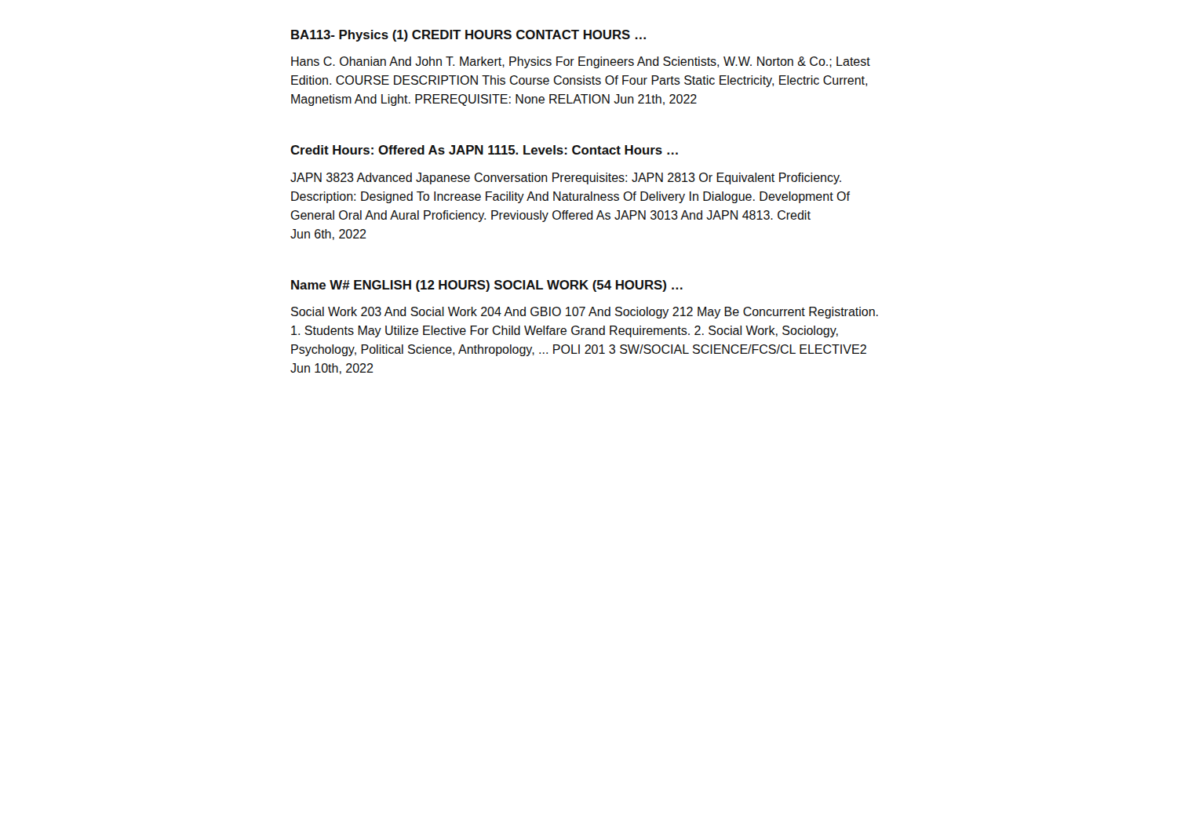BA113- Physics (1) CREDIT HOURS CONTACT HOURS …
Hans C. Ohanian And John T. Markert, Physics For Engineers And Scientists, W.W. Norton & Co.; Latest Edition. COURSE DESCRIPTION This Course Consists Of Four Parts Static Electricity, Electric Current, Magnetism And Light. PREREQUISITE: None RELATION Jun 21th, 2022
Credit Hours: Offered As JAPN 1115. Levels: Contact Hours …
JAPN 3823 Advanced Japanese Conversation Prerequisites: JAPN 2813 Or Equivalent Proficiency. Description: Designed To Increase Facility And Naturalness Of Delivery In Dialogue. Development Of General Oral And Aural Proficiency. Previously Offered As JAPN 3013 And JAPN 4813. Credit Jun 6th, 2022
Name W# ENGLISH (12 HOURS) SOCIAL WORK (54 HOURS) …
Social Work 203 And Social Work 204 And GBIO 107 And Sociology 212 May Be Concurrent Registration. 1. Students May Utilize Elective For Child Welfare Grand Requirements. 2. Social Work, Sociology, Psychology, Political Science, Anthropology, ... POLI 201 3 SW/SOCIAL SCIENCE/FCS/CL ELECTIVE2 Jun 10th, 2022